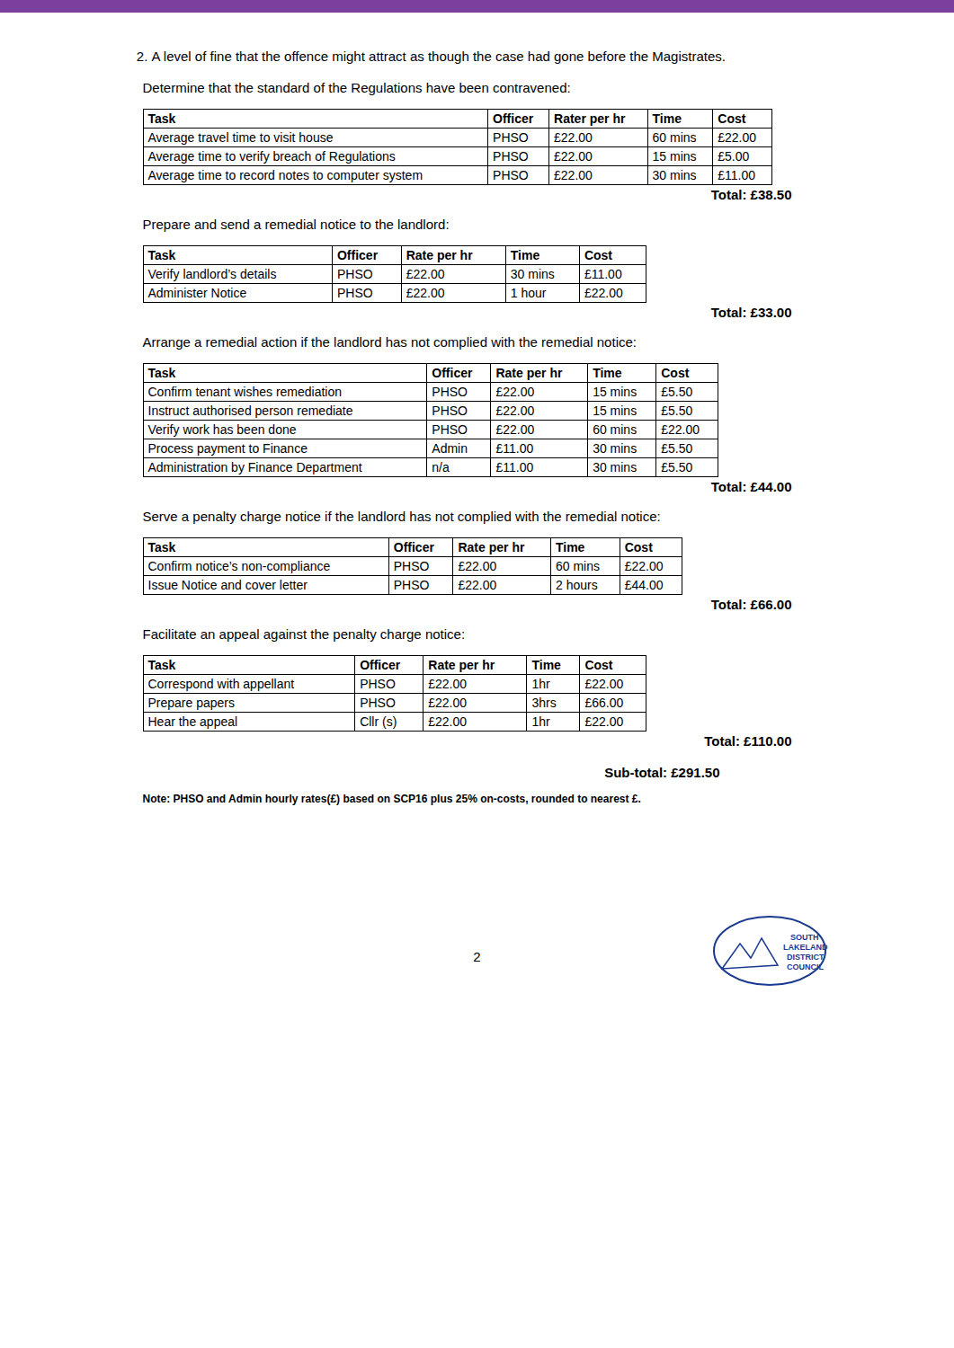A level of fine that the offence might attract as though the case had gone before the Magistrates.
Determine that the standard of the Regulations have been contravened:
| Task | Officer | Rater per hr | Time | Cost |
| --- | --- | --- | --- | --- |
| Average travel time to visit house | PHSO | £22.00 | 60 mins | £22.00 |
| Average time to verify breach of Regulations | PHSO | £22.00 | 15 mins | £5.00 |
| Average time to record notes to computer system | PHSO | £22.00 | 30 mins | £11.00 |
Total: £38.50
Prepare and send a remedial notice to the landlord:
| Task | Officer | Rate per hr | Time | Cost |
| --- | --- | --- | --- | --- |
| Verify landlord’s details | PHSO | £22.00 | 30 mins | £11.00 |
| Administer Notice | PHSO | £22.00 | 1 hour | £22.00 |
Total: £33.00
Arrange a remedial action if the landlord has not complied with the remedial notice:
| Task | Officer | Rate per hr | Time | Cost |
| --- | --- | --- | --- | --- |
| Confirm tenant wishes remediation | PHSO | £22.00 | 15 mins | £5.50 |
| Instruct authorised person remediate | PHSO | £22.00 | 15 mins | £5.50 |
| Verify work has been done | PHSO | £22.00 | 60 mins | £22.00 |
| Process payment to Finance | Admin | £11.00 | 30 mins | £5.50 |
| Administration by Finance Department | n/a | £11.00 | 30 mins | £5.50 |
Total: £44.00
Serve a penalty charge notice if the landlord has not complied with the remedial notice:
| Task | Officer | Rate per hr | Time | Cost |
| --- | --- | --- | --- | --- |
| Confirm notice’s non-compliance | PHSO | £22.00 | 60 mins | £22.00 |
| Issue Notice and cover letter | PHSO | £22.00 | 2 hours | £44.00 |
Total: £66.00
Facilitate an appeal against the penalty charge notice:
| Task | Officer | Rate per hr | Time | Cost |
| --- | --- | --- | --- | --- |
| Correspond with appellant | PHSO | £22.00 | 1hr | £22.00 |
| Prepare papers | PHSO | £22.00 | 3hrs | £66.00 |
| Hear the appeal | Cllr (s) | £22.00 | 1hr | £22.00 |
Total: £110.00
Sub-total: £291.50
Note: PHSO and Admin hourly rates(£) based on SCP16 plus 25% on-costs, rounded to nearest £.
2
SOUTH LAKELAND DISTRICT COUNCIL